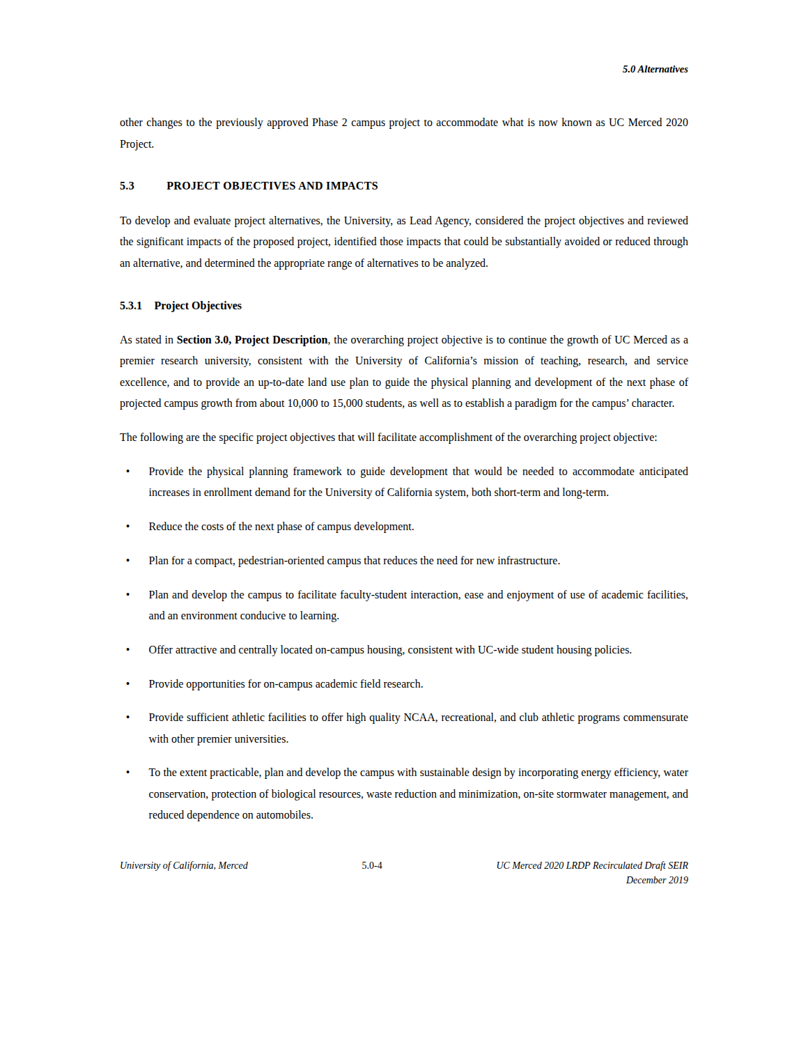5.0 Alternatives
other changes to the previously approved Phase 2 campus project to accommodate what is now known as UC Merced 2020 Project.
5.3 PROJECT OBJECTIVES AND IMPACTS
To develop and evaluate project alternatives, the University, as Lead Agency, considered the project objectives and reviewed the significant impacts of the proposed project, identified those impacts that could be substantially avoided or reduced through an alternative, and determined the appropriate range of alternatives to be analyzed.
5.3.1 Project Objectives
As stated in Section 3.0, Project Description, the overarching project objective is to continue the growth of UC Merced as a premier research university, consistent with the University of California’s mission of teaching, research, and service excellence, and to provide an up-to-date land use plan to guide the physical planning and development of the next phase of projected campus growth from about 10,000 to 15,000 students, as well as to establish a paradigm for the campus’ character.
The following are the specific project objectives that will facilitate accomplishment of the overarching project objective:
Provide the physical planning framework to guide development that would be needed to accommodate anticipated increases in enrollment demand for the University of California system, both short-term and long-term.
Reduce the costs of the next phase of campus development.
Plan for a compact, pedestrian-oriented campus that reduces the need for new infrastructure.
Plan and develop the campus to facilitate faculty-student interaction, ease and enjoyment of use of academic facilities, and an environment conducive to learning.
Offer attractive and centrally located on-campus housing, consistent with UC-wide student housing policies.
Provide opportunities for on-campus academic field research.
Provide sufficient athletic facilities to offer high quality NCAA, recreational, and club athletic programs commensurate with other premier universities.
To the extent practicable, plan and develop the campus with sustainable design by incorporating energy efficiency, water conservation, protection of biological resources, waste reduction and minimization, on-site stormwater management, and reduced dependence on automobiles.
University of California, Merced
5.0-4
UC Merced 2020 LRDP Recirculated Draft SEIR
December 2019